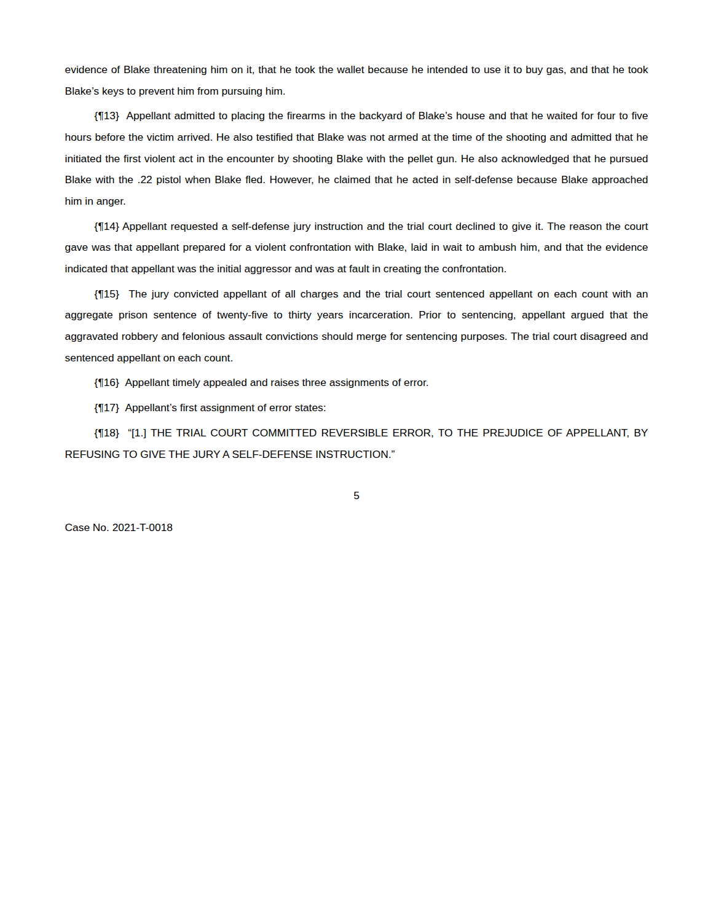evidence of Blake threatening him on it, that he took the wallet because he intended to use it to buy gas, and that he took Blake’s keys to prevent him from pursuing him.
{¶13} Appellant admitted to placing the firearms in the backyard of Blake’s house and that he waited for four to five hours before the victim arrived. He also testified that Blake was not armed at the time of the shooting and admitted that he initiated the first violent act in the encounter by shooting Blake with the pellet gun. He also acknowledged that he pursued Blake with the .22 pistol when Blake fled. However, he claimed that he acted in self-defense because Blake approached him in anger.
{¶14} Appellant requested a self-defense jury instruction and the trial court declined to give it. The reason the court gave was that appellant prepared for a violent confrontation with Blake, laid in wait to ambush him, and that the evidence indicated that appellant was the initial aggressor and was at fault in creating the confrontation.
{¶15} The jury convicted appellant of all charges and the trial court sentenced appellant on each count with an aggregate prison sentence of twenty-five to thirty years incarceration. Prior to sentencing, appellant argued that the aggravated robbery and felonious assault convictions should merge for sentencing purposes. The trial court disagreed and sentenced appellant on each count.
{¶16} Appellant timely appealed and raises three assignments of error.
{¶17} Appellant’s first assignment of error states:
{¶18} “[1.] THE TRIAL COURT COMMITTED REVERSIBLE ERROR, TO THE PREJUDICE OF APPELLANT, BY REFUSING TO GIVE THE JURY A SELF-DEFENSE INSTRUCTION.”
5
Case No. 2021-T-0018